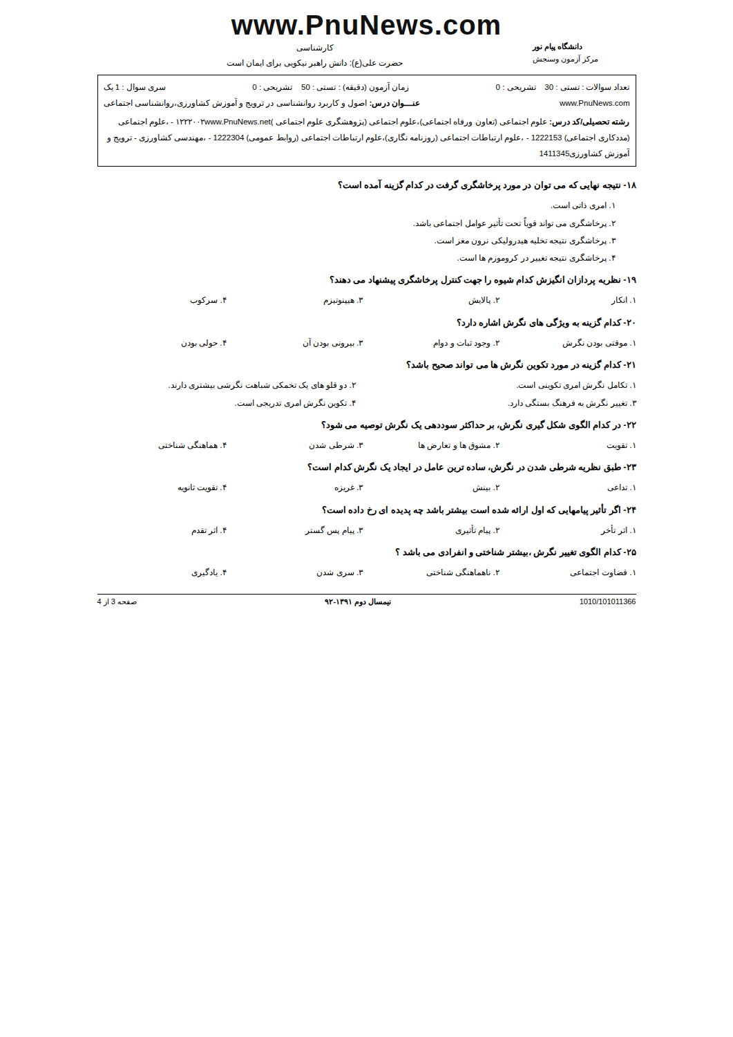www.PnuNews.com
دانشگاه پیام نور
مرکز آزمون وسنجش
کارشناسی
حضرت علی(ع): دانش راهبر نیکویی برای ایمان است
تعداد سوالات : تستی : 30 تشریحی : 0
زمان آزمون (دقیقه) : تستی : 50 تشریحی : 0
سری سوال : 1 یک
www.PnuNews.com
عنـــوان درس: اصول و کاربرد روانشناسی در ترویج و آموزش کشاورزی،روانشناسی اجتماعی
رشته تحصیلی/کد درس: علوم اجتماعی (تعاون ورفاه اجتماعی)،علوم اجتماعی (پژوهشگری علوم اجتماعی )www.PnuNews.net۱۲۲۲۰۰۲ - ،علوم اجتماعی (مددکاری اجتماعی) 1222153 - ،علوم ارتباطات اجتماعی (روزنامه نگاری)،علوم ارتباطات اجتماعی (روابط عمومی) 1222304 - ،مهندسی کشاورزی - ترویج و آموزش کشاورزی1411345
۱۸- نتیجه نهایی که می توان در مورد پرخاشگری گرفت در کدام گزینه آمده است؟
۱. امری ذاتی است.
۲. پرخاشگری می تواند قویاً تحت تأثیر عوامل اجتماعی باشد.
۳. پرخاشگری نتیجه تخلیه هیدرولیکی نرون مغز است.
۴. پرخاشگری نتیجه تغییر در کروموزم ها است.
۱۹- نظریه پردازان انگیزش کدام شیوه را جهت کنترل پرخاشگری پیشنهاد می دهند؟
۱. انکار
۲. پالایش
۳. هیپنوتیزم
۴. سرکوب
۲۰- کدام گزینه به ویژگی های نگرش اشاره دارد؟
۱. موقتی بودن نگرش
۲. وجود ثبات و دوام
۳. بیرونی بودن آن
۴. حولی بودن
۲۱- کدام گزینه در مورد تکوین نگرش ها می تواند صحیح باشد؟
۱. تکامل نگرش امری تکوینی است.
۲. دو قلو های یک تخمکی شباهت نگرشی بیشتری دارند.
۳. تغییر نگرش به فرهنگ بستگی دارد.
۴. تکوین نگرش امری تدریجی است.
۲۲- در کدام الگوی شکل گیری نگرش، بر حداکثر سوددهی یک نگرش توصیه می شود؟
۱. تقویت
۲. مشوق ها و تعارض ها
۳. شرطی شدن
۴. هماهنگی شناختی
۲۳- طبق نظریه شرطی شدن در نگرش، ساده ترین عامل در ایجاد یک نگرش کدام است؟
۱. تداعی
۲. بینش
۳. غریزه
۴. تقویت ثانویه
۲۴- اگر تأثیر پیامهایی که اول ارائه شده است بیشتر باشد چه پدیده ای رخ داده است؟
۱. اثر تأخر
۲. پیام تأثیری
۳. پیام پس گستر
۴. اثر تقدم
۲۵- کدام الگوی تغییر نگرش ،بیشتر شناختی و انفرادی می باشد ؟
۱. قضاوت اجتماعی
۲. ناهماهنگی شناختی
۳. سری شدن
۴. یادگیری
1010/101011366
نیمسال دوم ۱۳۹۱-۹۲
صفحه 3 از 4